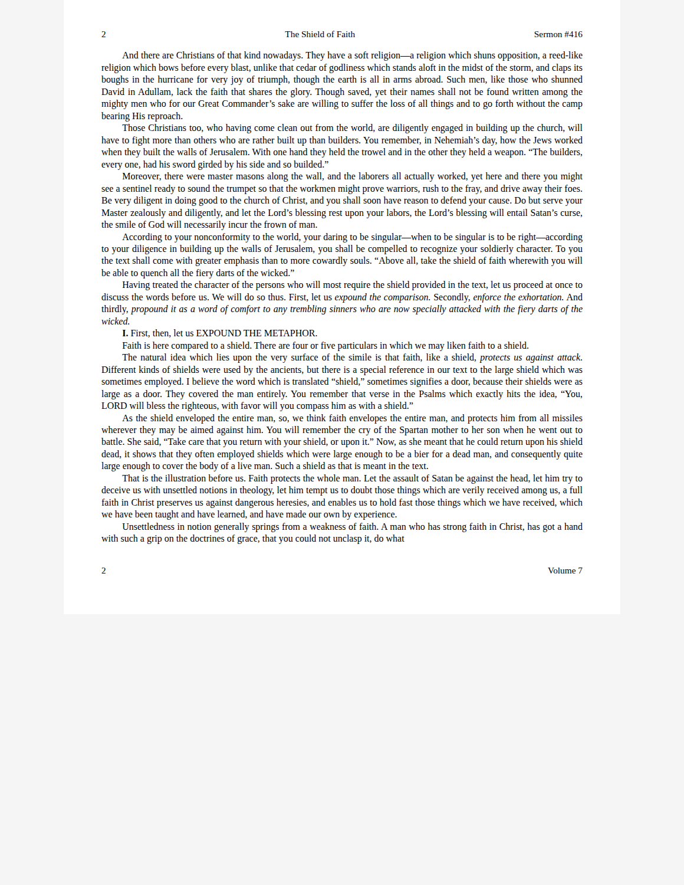2
The Shield of Faith
Sermon #416
And there are Christians of that kind nowadays. They have a soft religion—a religion which shuns opposition, a reed-like religion which bows before every blast, unlike that cedar of godliness which stands aloft in the midst of the storm, and claps its boughs in the hurricane for very joy of triumph, though the earth is all in arms abroad. Such men, like those who shunned David in Adullam, lack the faith that shares the glory. Though saved, yet their names shall not be found written among the mighty men who for our Great Commander’s sake are willing to suffer the loss of all things and to go forth without the camp bearing His reproach.
Those Christians too, who having come clean out from the world, are diligently engaged in building up the church, will have to fight more than others who are rather built up than builders. You remember, in Nehemiah’s day, how the Jews worked when they built the walls of Jerusalem. With one hand they held the trowel and in the other they held a weapon. “The builders, every one, had his sword girded by his side and so builded.”
Moreover, there were master masons along the wall, and the laborers all actually worked, yet here and there you might see a sentinel ready to sound the trumpet so that the workmen might prove warriors, rush to the fray, and drive away their foes. Be very diligent in doing good to the church of Christ, and you shall soon have reason to defend your cause. Do but serve your Master zealously and diligently, and let the Lord’s blessing rest upon your labors, the Lord’s blessing will entail Satan’s curse, the smile of God will necessarily incur the frown of man.
According to your nonconformity to the world, your daring to be singular—when to be singular is to be right—according to your diligence in building up the walls of Jerusalem, you shall be compelled to recognize your soldierly character. To you the text shall come with greater emphasis than to more cowardly souls. “Above all, take the shield of faith wherewith you will be able to quench all the fiery darts of the wicked.”
Having treated the character of the persons who will most require the shield provided in the text, let us proceed at once to discuss the words before us. We will do so thus. First, let us expound the comparison. Secondly, enforce the exhortation. And thirdly, propound it as a word of comfort to any trembling sinners who are now specially attacked with the fiery darts of the wicked.
I. First, then, let us EXPOUND THE METAPHOR.
Faith is here compared to a shield. There are four or five particulars in which we may liken faith to a shield.
The natural idea which lies upon the very surface of the simile is that faith, like a shield, protects us against attack. Different kinds of shields were used by the ancients, but there is a special reference in our text to the large shield which was sometimes employed. I believe the word which is translated “shield,” sometimes signifies a door, because their shields were as large as a door. They covered the man entirely. You remember that verse in the Psalms which exactly hits the idea, “You, LORD will bless the righteous, with favor will you compass him as with a shield.”
As the shield enveloped the entire man, so, we think faith envelopes the entire man, and protects him from all missiles wherever they may be aimed against him. You will remember the cry of the Spartan mother to her son when he went out to battle. She said, “Take care that you return with your shield, or upon it.” Now, as she meant that he could return upon his shield dead, it shows that they often employed shields which were large enough to be a bier for a dead man, and consequently quite large enough to cover the body of a live man. Such a shield as that is meant in the text.
That is the illustration before us. Faith protects the whole man. Let the assault of Satan be against the head, let him try to deceive us with unsettled notions in theology, let him tempt us to doubt those things which are verily received among us, a full faith in Christ preserves us against dangerous heresies, and enables us to hold fast those things which we have received, which we have been taught and have learned, and have made our own by experience.
Unsettledness in notion generally springs from a weakness of faith. A man who has strong faith in Christ, has got a hand with such a grip on the doctrines of grace, that you could not unclasp it, do what
2
Volume 7